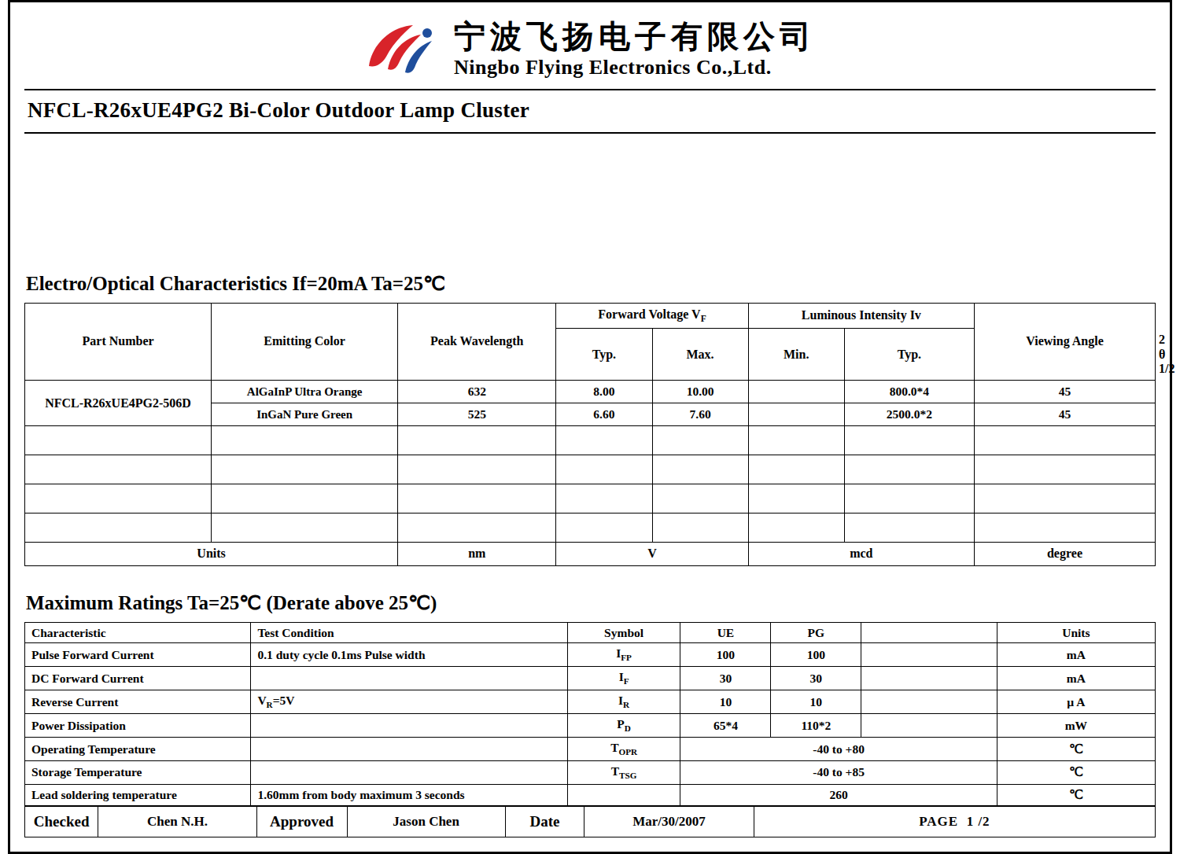宁波飞扬电子有限公司
Ningbo Flying Electronics Co.,Ltd.
NFCL-R26xUE4PG2 Bi-Color Outdoor Lamp Cluster
Electro/Optical Characteristics If=20mA Ta=25℃
| Part Number | Emitting Color | Peak Wavelength | Forward Voltage V F | Luminous Intensity Iv | Viewing Angle |
| --- | --- | --- | --- | --- | --- |
| Typ. | Max. | Min. | Typ. | 2 θ 1/2 |
| NFCL-R26xUE4PG2-506D | AlGaInP Ultra Orange | 632 | 8.00 | 10.00 | | 800.0*4 | 45 |
| InGaN Pure Green | 525 | 6.60 | 7.60 | | 2500.0*2 | 45 |
| Units | nm | V | mcd | degree |
Maximum Ratings Ta=25℃ (Derate above 25℃)
| Characteristic | Test Condition | Symbol | UE | PG | | Units |
| Pulse Forward Current | 0.1 duty cycle 0.1ms Pulse width | I FP | 100 | 100 | | mA |
| DC Forward Current | | I F | 30 | 30 | | mA |
| Reverse Current | V R =5V | I R | 10 | 10 | | µ A |
| Power Dissipation | | P D | 65*4 | 110*2 | | mW |
| Operating Temperature | | T OPR | -40 to +80 | ℃ |
| Storage Temperature | | T TSG | -40 to +85 | ℃ |
| Lead soldering temperature | 1.60mm from body maximum 3 seconds | | 260 | ℃ |
| Checked | Chen N.H. | Approved | Jason Chen | Date | Mar/30/2007 | PAGE 1 /2 |